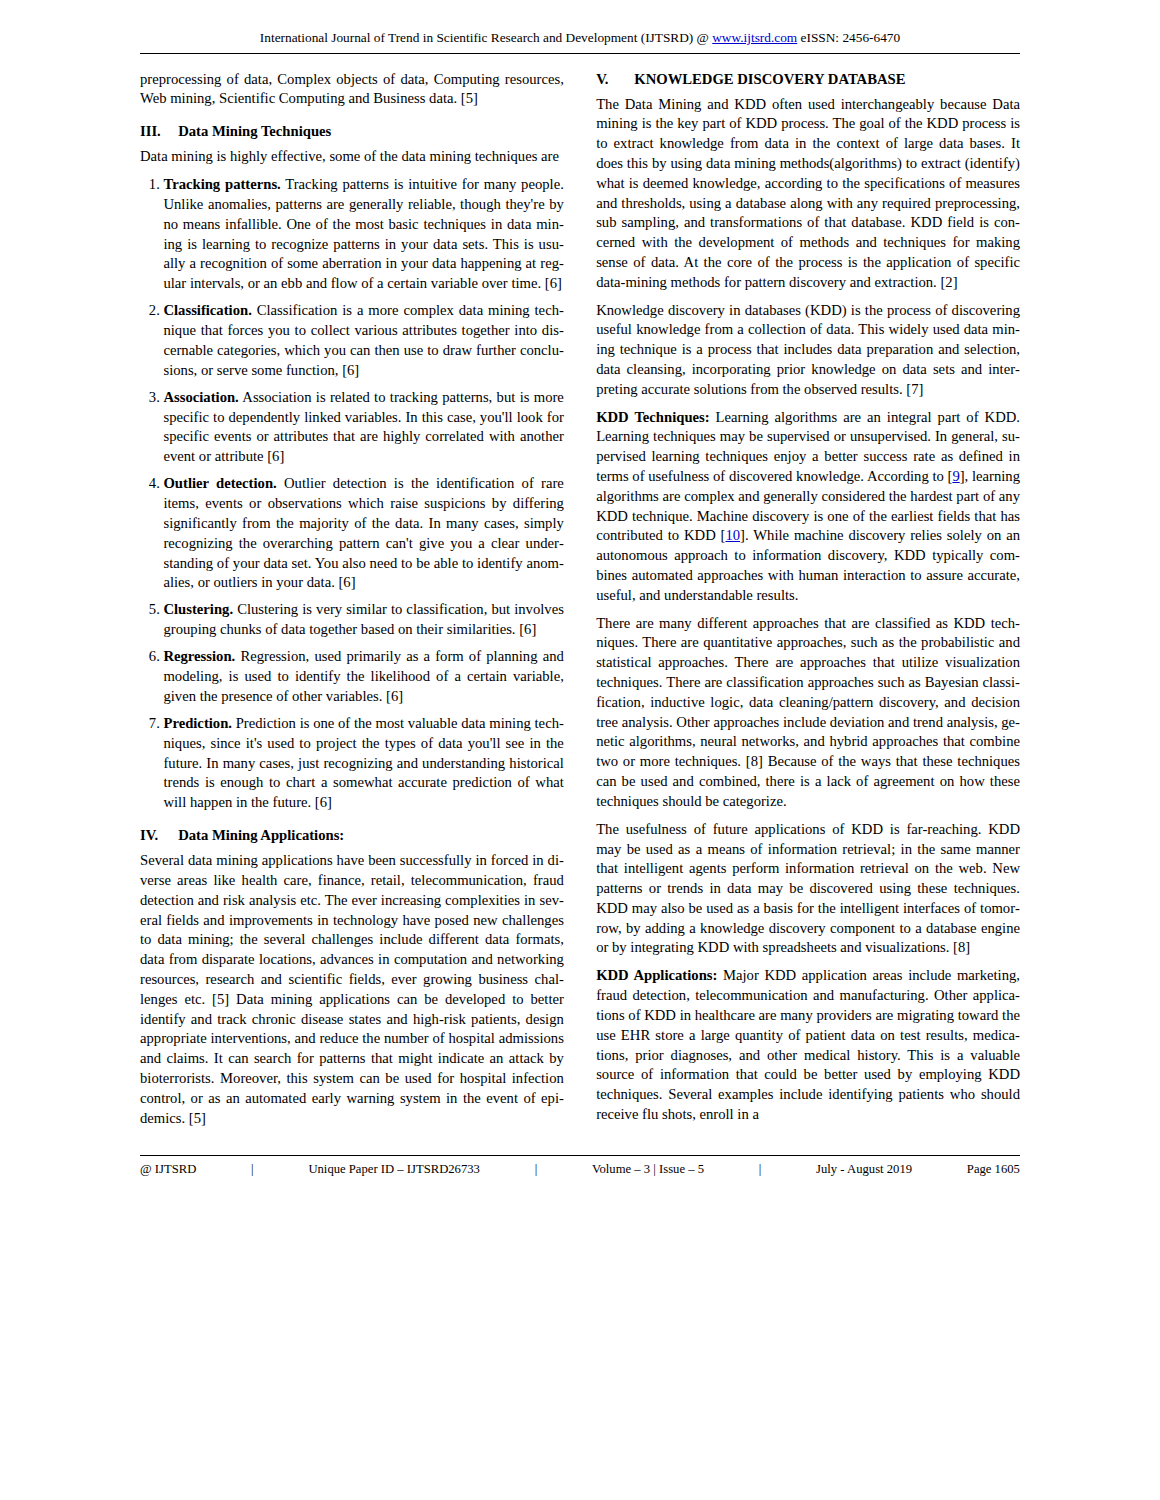International Journal of Trend in Scientific Research and Development (IJTSRD) @ www.ijtsrd.com eISSN: 2456-6470
preprocessing of data, Complex objects of data, Computing resources, Web mining, Scientific Computing and Business data. [5]
III. Data Mining Techniques
Data mining is highly effective, some of the data mining techniques are
Tracking patterns. Tracking patterns is intuitive for many people. Unlike anomalies, patterns are generally reliable, though they're by no means infallible. One of the most basic techniques in data mining is learning to recognize patterns in your data sets. This is usually a recognition of some aberration in your data happening at regular intervals, or an ebb and flow of a certain variable over time. [6]
Classification. Classification is a more complex data mining technique that forces you to collect various attributes together into discernable categories, which you can then use to draw further conclusions, or serve some function, [6]
Association. Association is related to tracking patterns, but is more specific to dependently linked variables. In this case, you'll look for specific events or attributes that are highly correlated with another event or attribute [6]
Outlier detection. Outlier detection is the identification of rare items, events or observations which raise suspicions by differing significantly from the majority of the data. In many cases, simply recognizing the overarching pattern can't give you a clear understanding of your data set. You also need to be able to identify anomalies, or outliers in your data. [6]
Clustering. Clustering is very similar to classification, but involves grouping chunks of data together based on their similarities. [6]
Regression. Regression, used primarily as a form of planning and modeling, is used to identify the likelihood of a certain variable, given the presence of other variables. [6]
Prediction. Prediction is one of the most valuable data mining techniques, since it's used to project the types of data you'll see in the future. In many cases, just recognizing and understanding historical trends is enough to chart a somewhat accurate prediction of what will happen in the future. [6]
IV. Data Mining Applications:
Several data mining applications have been successfully in forced in diverse areas like health care, finance, retail, telecommunication, fraud detection and risk analysis etc. The ever increasing complexities in several fields and improvements in technology have posed new challenges to data mining; the several challenges include different data formats, data from disparate locations, advances in computation and networking resources, research and scientific fields, ever growing business challenges etc. [5] Data mining applications can be developed to better identify and track chronic disease states and high-risk patients, design appropriate interventions, and reduce the number of hospital admissions and claims. It can search for patterns that might indicate an attack by bioterrorists. Moreover, this system can be used for hospital infection control, or as an automated early warning system in the event of epidemics. [5]
V. KNOWLEDGE DISCOVERY DATABASE
The Data Mining and KDD often used interchangeably because Data mining is the key part of KDD process. The goal of the KDD process is to extract knowledge from data in the context of large data bases. It does this by using data mining methods(algorithms) to extract (identify) what is deemed knowledge, according to the specifications of measures and thresholds, using a database along with any required preprocessing, sub sampling, and transformations of that database. KDD field is concerned with the development of methods and techniques for making sense of data. At the core of the process is the application of specific data-mining methods for pattern discovery and extraction. [2]
Knowledge discovery in databases (KDD) is the process of discovering useful knowledge from a collection of data. This widely used data mining technique is a process that includes data preparation and selection, data cleansing, incorporating prior knowledge on data sets and interpreting accurate solutions from the observed results. [7]
KDD Techniques: Learning algorithms are an integral part of KDD. Learning techniques may be supervised or unsupervised. In general, supervised learning techniques enjoy a better success rate as defined in terms of usefulness of discovered knowledge. According to [9], learning algorithms are complex and generally considered the hardest part of any KDD technique. Machine discovery is one of the earliest fields that has contributed to KDD [10]. While machine discovery relies solely on an autonomous approach to information discovery, KDD typically combines automated approaches with human interaction to assure accurate, useful, and understandable results.
There are many different approaches that are classified as KDD techniques. There are quantitative approaches, such as the probabilistic and statistical approaches. There are approaches that utilize visualization techniques. There are classification approaches such as Bayesian classification, inductive logic, data cleaning/pattern discovery, and decision tree analysis. Other approaches include deviation and trend analysis, genetic algorithms, neural networks, and hybrid approaches that combine two or more techniques. [8] Because of the ways that these techniques can be used and combined, there is a lack of agreement on how these techniques should be categorize.
The usefulness of future applications of KDD is far-reaching. KDD may be used as a means of information retrieval; in the same manner that intelligent agents perform information retrieval on the web. New patterns or trends in data may be discovered using these techniques. KDD may also be used as a basis for the intelligent interfaces of tomorrow, by adding a knowledge discovery component to a database engine or by integrating KDD with spreadsheets and visualizations. [8]
KDD Applications: Major KDD application areas include marketing, fraud detection, telecommunication and manufacturing. Other applications of KDD in healthcare are many providers are migrating toward the use EHR store a large quantity of patient data on test results, medications, prior diagnoses, and other medical history. This is a valuable source of information that could be better used by employing KDD techniques. Several examples include identifying patients who should receive flu shots, enroll in a
@ IJTSRD | Unique Paper ID – IJTSRD26733 | Volume – 3 | Issue – 5 | July - August 2019 Page 1605